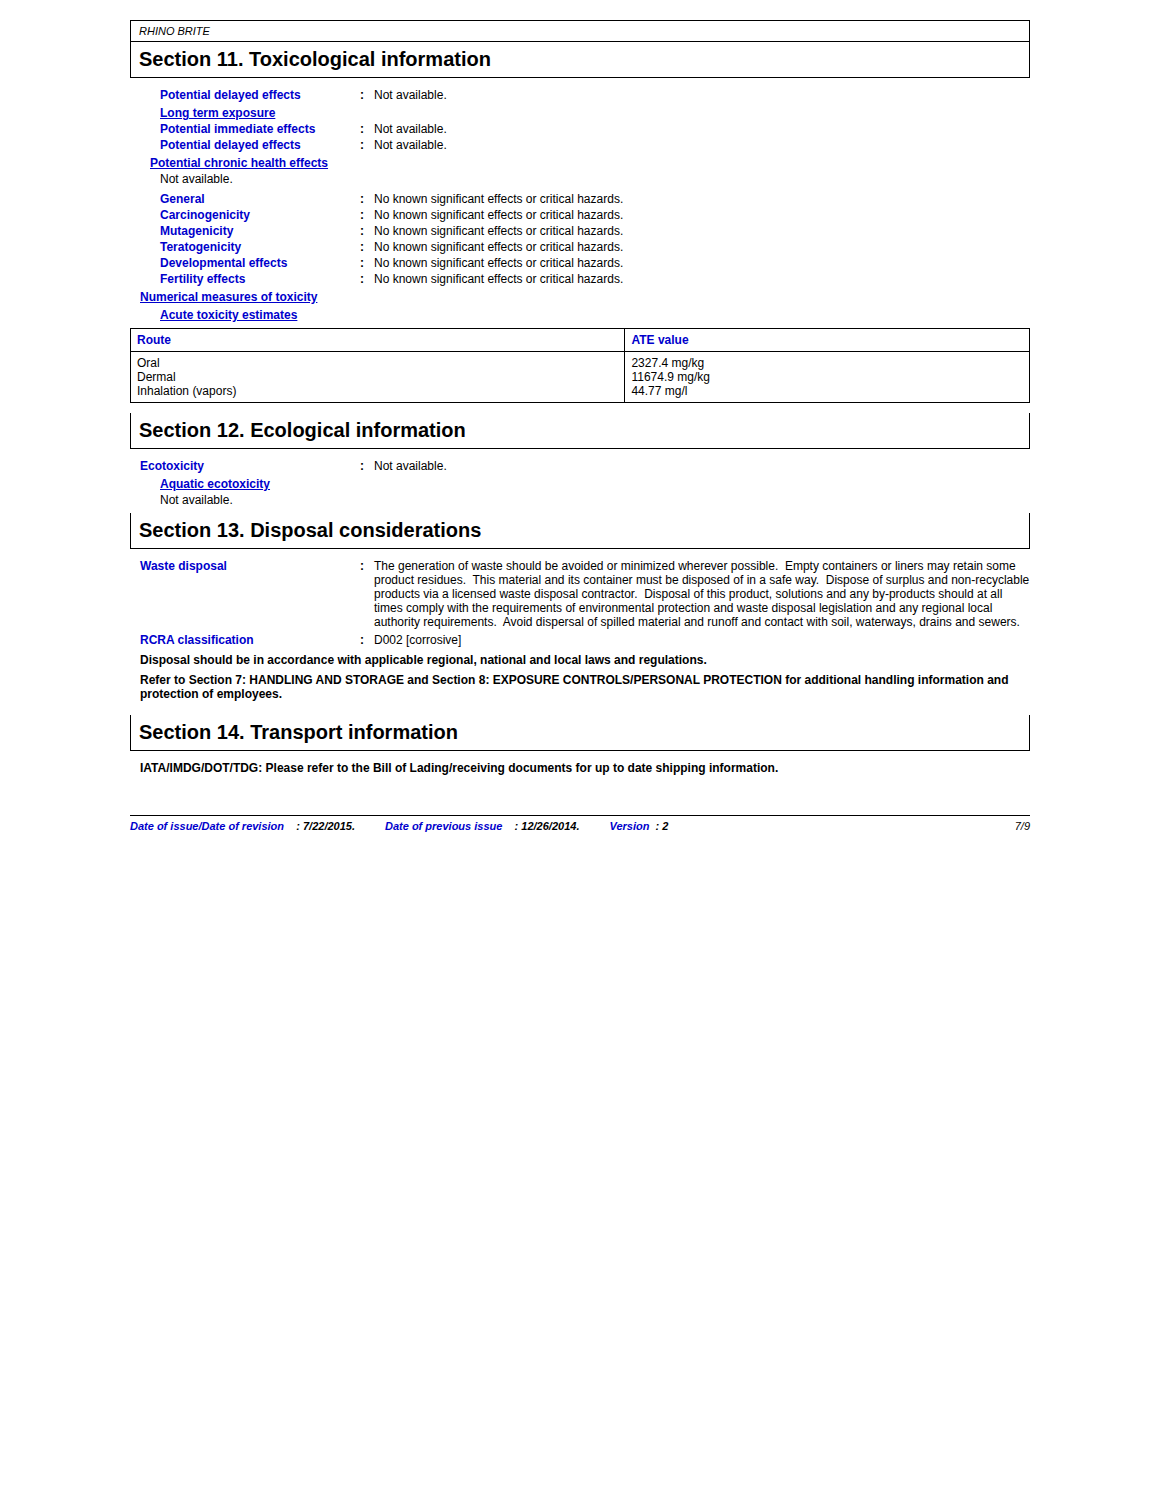RHINO BRITE
Section 11. Toxicological information
Potential delayed effects
:
Not available.
Long term exposure
Potential immediate effects
:
Not available.
Potential delayed effects
:
Not available.
Potential chronic health effects
Not available.
General
:
No known significant effects or critical hazards.
Carcinogenicity
:
No known significant effects or critical hazards.
Mutagenicity
:
No known significant effects or critical hazards.
Teratogenicity
:
No known significant effects or critical hazards.
Developmental effects
:
No known significant effects or critical hazards.
Fertility effects
:
No known significant effects or critical hazards.
Numerical measures of toxicity
Acute toxicity estimates
| Route | ATE value |
| --- | --- |
| Oral Dermal Inhalation (vapors) | 2327.4 mg/kg 11674.9 mg/kg 44.77 mg/l |
Section 12. Ecological information
Ecotoxicity
:
Not available.
Aquatic ecotoxicity
Not available.
Section 13. Disposal considerations
Waste disposal
:
The generation of waste should be avoided or minimized wherever possible. Empty containers or liners may retain some product residues. This material and its container must be disposed of in a safe way. Dispose of surplus and non-recyclable products via a licensed waste disposal contractor. Disposal of this product, solutions and any by-products should at all times comply with the requirements of environmental protection and waste disposal legislation and any regional local authority requirements. Avoid dispersal of spilled material and runoff and contact with soil, waterways, drains and sewers.
RCRA classification
:
D002 [corrosive]
Disposal should be in accordance with applicable regional, national and local laws and regulations.
Refer to Section 7: HANDLING AND STORAGE and Section 8: EXPOSURE CONTROLS/PERSONAL PROTECTION for additional handling information and protection of employees.
Section 14. Transport information
IATA/IMDG/DOT/TDG: Please refer to the Bill of Lading/receiving documents for up to date shipping information.
Date of issue/Date of revision : 7/22/2015. Date of previous issue : 12/26/2014. Version : 2 7/9